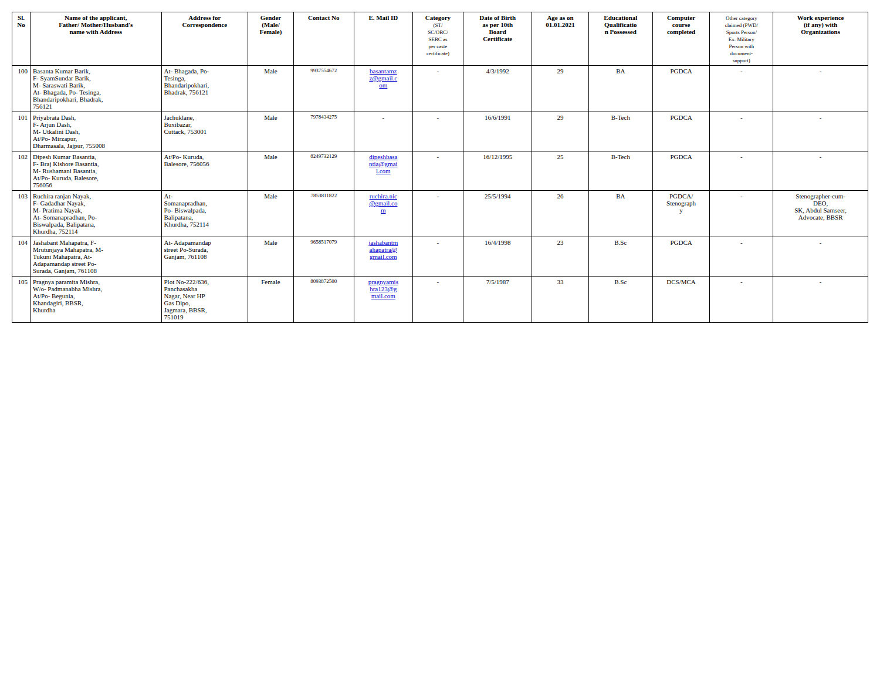| Sl. No | Name of the applicant, Father/ Mother/Husband's name with Address | Address for Correspondence | Gender (Male/ Female) | Contact No | E. Mail ID | Category (ST/ SC/OBC/ SEBC as per caste certificate) | Date of Birth as per 10th Board Certificate | Age as on 01.01.2021 | Educational Qualificatio n Possessed | Computer course completed | Other category claimed (PWD/ Sports Person/ Ex. Military Person with document- support) | Work experience (if any) with Organizations |
| --- | --- | --- | --- | --- | --- | --- | --- | --- | --- | --- | --- | --- |
| 100 | Basanta Kumar Barik, F- SyamSundar Barik, M- Saraswati Barik, At- Bhagada, Po- Tesinga, Bhandaripokhari, Bhadrak, 756121 | At- Bhagada, Po- Tesinga, Bhandaripokhari, Bhadrak, 756121 | Male | 9937554672 | basantamz z@gmail.c om | - | 4/3/1992 | 29 | BA | PGDCA | - | - |
| 101 | Priyabrata Dash, F- Arjun Dash, M- Utkalini Dash, At/Po- Mirzapur, Dharmasala, Jajpur, 755008 | Jachuklane, Buxibazar, Cuttack, 753001 | Male | 7978434275 | - | - | 16/6/1991 | 29 | B-Tech | PGDCA | - | - |
| 102 | Dipesh Kumar Basantia, F- Braj Kishore Basantia, M- Rushamani Basantia, At/Po- Kuruda, Balesore, 756056 | At/Po- Kuruda, Balesore, 756056 | Male | 8249732129 | dipeshbasa ntia@gmai l.com | - | 16/12/1995 | 25 | B-Tech | PGDCA | - | - |
| 103 | Ruchira ranjan Nayak, F- Gadadhar Nayak, M- Pratima Nayak, At- Somanapradhan, Po- Biswalpada, Balipatana, Khurdha, 752114 | At- Somanapradhan, Po- Biswalpada, Balipatana, Khurdha, 752114 | Male | 7853811822 | ruchira.nic @gmail.co m | - | 25/5/1994 | 26 | BA | PGDCA/ Stenograph y | - | Stenographer-cum- DEO, SK, Abdul Samseer, Advocate, BBSR |
| 104 | Jashabant Mahapatra, F- Mrutunjaya Mahapatra, M- Tukuni Mahapatra, At- Adapamandap street Po- Surada, Ganjam, 761108 | At- Adapamandap street Po-Surada, Ganjam, 761108 | Male | 9658517079 | jashabantm ahapatra@ gmail.com | - | 16/4/1998 | 23 | B.Sc | PGDCA | - | - |
| 105 | Pragnya paramita Mishra, W/o- Padmanabha Mishra, At/Po- Begunia, Khandagiri, BBSR, Khurdha | Plot No-222/636, Panchasakha Nagar, Near HP Gas Dipo, Jagmara, BBSR, 751019 | Female | 8093872500 | pragnyamis hra123@g mail.com | - | 7/5/1987 | 33 | B.Sc | DCS/MCA | - | - |